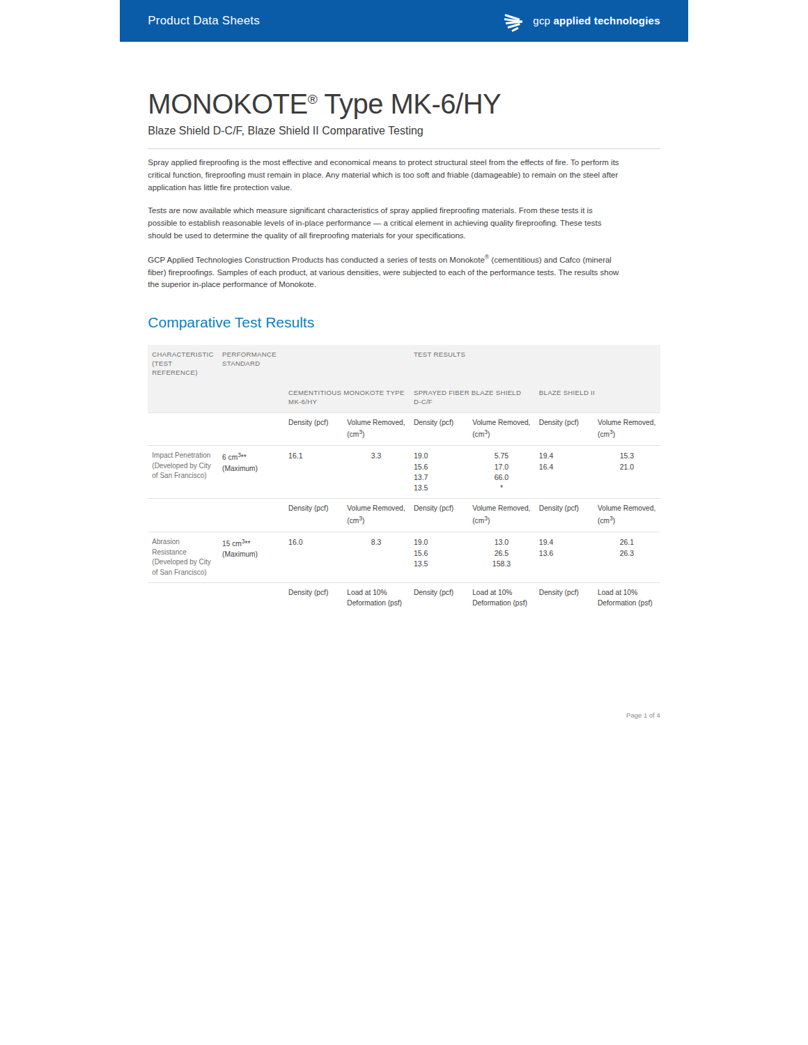Product Data Sheets
gcp applied technologies
MONOKOTE® Type MK-6/HY
Blaze Shield D-C/F, Blaze Shield II Comparative Testing
Spray applied fireproofing is the most effective and economical means to protect structural steel from the effects of fire. To perform its critical function, fireproofing must remain in place. Any material which is too soft and friable (damageable) to remain on the steel after application has little fire protection value.
Tests are now available which measure significant characteristics of spray applied fireproofing materials. From these tests it is possible to establish reasonable levels of in-place performance — a critical element in achieving quality fireproofing. These tests should be used to determine the quality of all fireproofing materials for your specifications.
GCP Applied Technologies Construction Products has conducted a series of tests on Monokote® (cementitious) and Cafco (mineral fiber) fireproofings. Samples of each product, at various densities, were subjected to each of the performance tests. The results show the superior in-place performance of Monokote.
Comparative Test Results
| CHARACTERISTIC (TEST REFERENCE) | PERFORMANCE STANDARD | | TEST RESULTS |
| --- | --- | --- | --- |
| | | CEMENTITIOUS MONOKOTE TYPE MK-6/HY | SPRAYED FIBER BLAZE SHIELD D-C/F | BLAZE SHIELD II |
| | | Density (pcf) | Volume Removed, (cm 3 ) | Density (pcf) | Volume Removed, (cm 3 ) | Density (pcf) | Volume Removed, (cm 3 ) |
| Impact Penetration (Developed by City of San Francisco) | 6 cm 3 ** (Maximum) | 16.1 | 3.3 | 19.0 15.6 13.7 13.5 | 5.75 17.0 66.0 * | 19.4 16.4 | 15.3 21.0 |
| | | Density (pcf) | Volume Removed, (cm 3 ) | Density (pcf) | Volume Removed, (cm 3 ) | Density (pcf) | Volume Removed, (cm 3 ) |
| Abrasion Resistance (Developed by City of San Francisco) | 15 cm 3 ** (Maximum) | 16.0 | 8.3 | 19.0 15.6 13.5 | 13.0 26.5 158.3 | 19.4 13.6 | 26.1 26.3 |
| | | Density (pcf) | Load at 10% Deformation (psf) | Density (pcf) | Load at 10% Deformation (psf) | Density (pcf) | Load at 10% Deformation (psf) |
Page 1 of 4